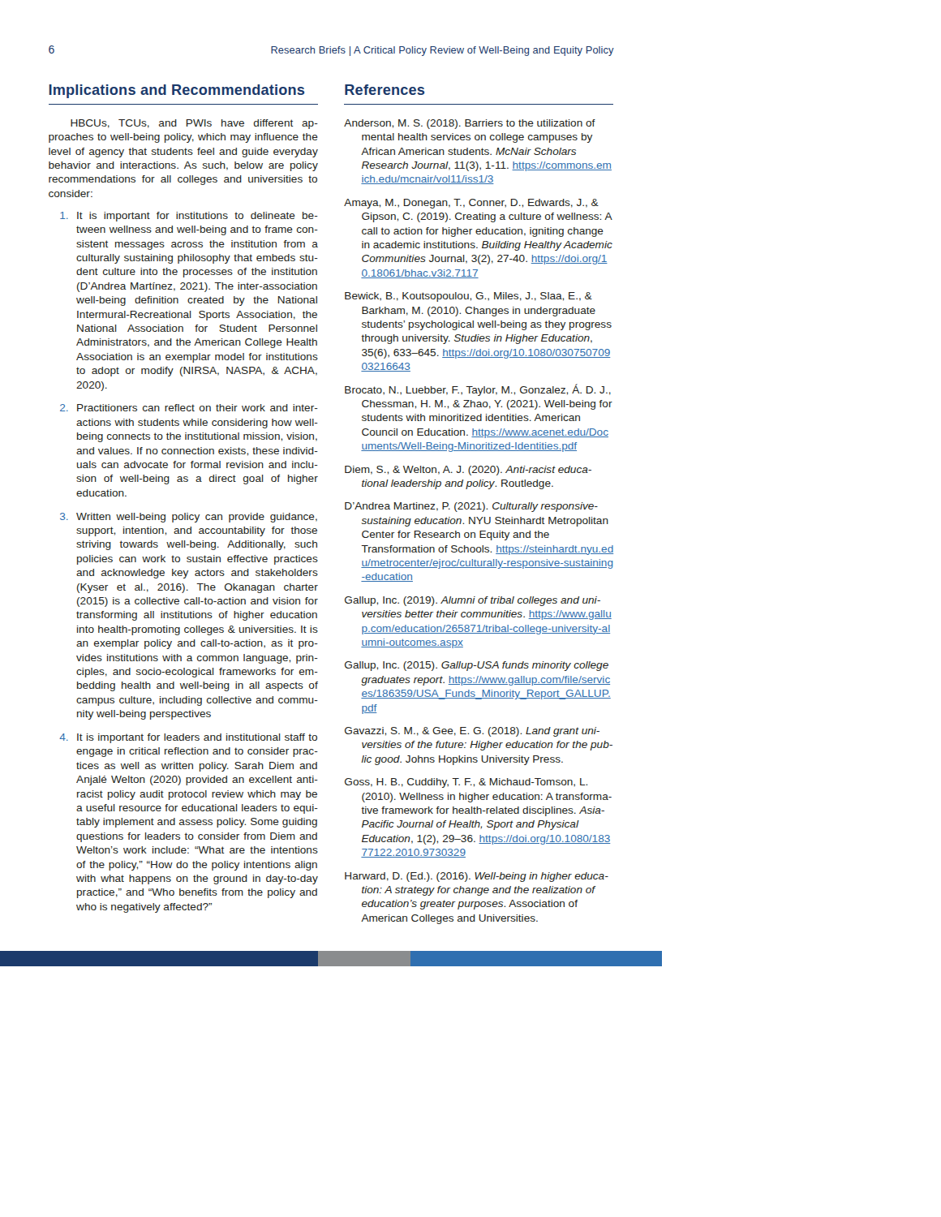6
Research Briefs | A Critical Policy Review of Well-Being and Equity Policy
Implications and Recommendations
HBCUs, TCUs, and PWIs have different approaches to well-being policy, which may influence the level of agency that students feel and guide everyday behavior and interactions. As such, below are policy recommendations for all colleges and universities to consider:
It is important for institutions to delineate between wellness and well-being and to frame consistent messages across the institution from a culturally sustaining philosophy that embeds student culture into the processes of the institution (D’Andrea Martínez, 2021). The inter-association well-being definition created by the National Intermural-Recreational Sports Association, the National Association for Student Personnel Administrators, and the American College Health Association is an exemplar model for institutions to adopt or modify (NIRSA, NASPA, & ACHA, 2020).
Practitioners can reflect on their work and interactions with students while considering how well-being connects to the institutional mission, vision, and values. If no connection exists, these individuals can advocate for formal revision and inclusion of well-being as a direct goal of higher education.
Written well-being policy can provide guidance, support, intention, and accountability for those striving towards well-being. Additionally, such policies can work to sustain effective practices and acknowledge key actors and stakeholders (Kyser et al., 2016). The Okanagan charter (2015) is a collective call-to-action and vision for transforming all institutions of higher education into health-promoting colleges & universities. It is an exemplar policy and call-to-action, as it provides institutions with a common language, principles, and socio-ecological frameworks for embedding health and well-being in all aspects of campus culture, including collective and community well-being perspectives
It is important for leaders and institutional staff to engage in critical reflection and to consider practices as well as written policy. Sarah Diem and Anjalé Welton (2020) provided an excellent anti-racist policy audit protocol review which may be a useful resource for educational leaders to equitably implement and assess policy. Some guiding questions for leaders to consider from Diem and Welton’s work include: “What are the intentions of the policy,” “How do the policy intentions align with what happens on the ground in day-to-day practice,” and “Who benefits from the policy and who is negatively affected?”
References
Anderson, M. S. (2018). Barriers to the utilization of mental health services on college campuses by African American students. McNair Scholars Research Journal, 11(3), 1-11. https://commons.emich.edu/mcnair/vol11/iss1/3
Amaya, M., Donegan, T., Conner, D., Edwards, J., & Gipson, C. (2019). Creating a culture of wellness: A call to action for higher education, igniting change in academic institutions. Building Healthy Academic Communities Journal, 3(2), 27-40. https://doi.org/10.18061/bhac.v3i2.7117
Bewick, B., Koutsopoulou, G., Miles, J., Slaa, E., & Barkham, M. (2010). Changes in undergraduate students’ psychological well-being as they progress through university. Studies in Higher Education, 35(6), 633–645. https://doi.org/10.1080/03075070903216643
Brocato, N., Luebber, F., Taylor, M., Gonzalez, Á. D. J., Chessman, H. M., & Zhao, Y. (2021). Well-being for students with minoritized identities. American Council on Education. https://www.acenet.edu/Documents/Well-Being-Minoritized-Identities.pdf
Diem, S., & Welton, A. J. (2020). Anti-racist educational leadership and policy. Routledge.
D’Andrea Martinez, P. (2021). Culturally responsive-sustaining education. NYU Steinhardt Metropolitan Center for Research on Equity and the Transformation of Schools. https://steinhardt.nyu.edu/metrocenter/ejroc/culturally-responsive-sustaining-education
Gallup, Inc. (2019). Alumni of tribal colleges and universities better their communities. https://www.gallup.com/education/265871/tribal-college-university-alumni-outcomes.aspx
Gallup, Inc. (2015). Gallup-USA funds minority college graduates report. https://www.gallup.com/file/services/186359/USA_Funds_Minority_Report_GALLUP.pdf
Gavazzi, S. M., & Gee, E. G. (2018). Land grant universities of the future: Higher education for the public good. Johns Hopkins University Press.
Goss, H. B., Cuddihy, T. F., & Michaud-Tomson, L. (2010). Wellness in higher education: A transformative framework for health-related disciplines. Asia-Pacific Journal of Health, Sport and Physical Education, 1(2), 29–36. https://doi.org/10.1080/18377122.2010.9730329
Harward, D. (Ed.). (2016). Well-being in higher education: A strategy for change and the realization of education’s greater purposes. Association of American Colleges and Universities.